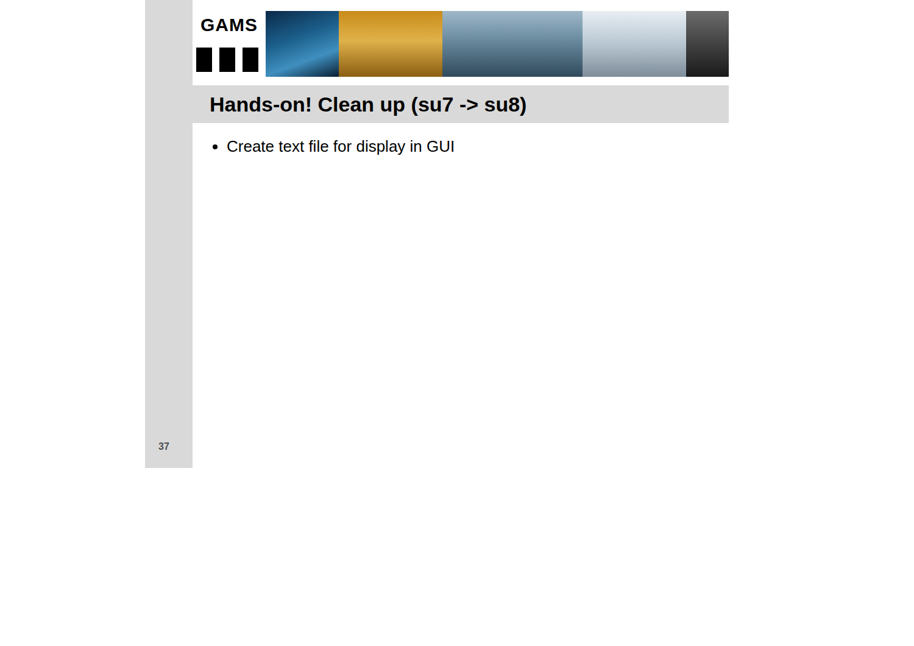GAMS
Hands-on! Clean up (su7 -> su8)
Create text file for display in GUI
37